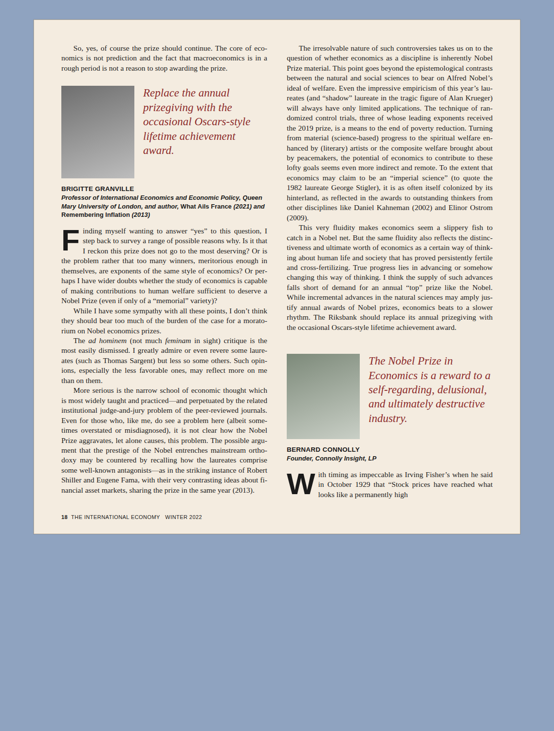So, yes, of course the prize should continue. The core of economics is not prediction and the fact that macroeconomics is in a rough period is not a reason to stop awarding the prize.
Replace the annual prizegiving with the occasional Oscars-style lifetime achievement award.
Brigitte Granville
Professor of International Economics and Economic Policy, Queen Mary University of London, and author, What Ails France (2021) and Remembering Inflation (2013)
Finding myself wanting to answer “yes” to this question, I step back to survey a range of possible reasons why. Is it that I reckon this prize does not go to the most deserving? Or is the problem rather that too many winners, meritorious enough in themselves, are exponents of the same style of economics? Or perhaps I have wider doubts whether the study of economics is capable of making contributions to human welfare sufficient to deserve a Nobel Prize (even if only of a “memorial” variety)?
While I have some sympathy with all these points, I don’t think they should bear too much of the burden of the case for a moratorium on Nobel economics prizes.
The ad hominem (not much feminam in sight) critique is the most easily dismissed. I greatly admire or even revere some laureates (such as Thomas Sargent) but less so some others. Such opinions, especially the less favorable ones, may reflect more on me than on them.
More serious is the narrow school of economic thought which is most widely taught and practiced—and perpetuated by the related institutional judge-and-jury problem of the peer-reviewed journals. Even for those who, like me, do see a problem here (albeit sometimes overstated or misdiagnosed), it is not clear how the Nobel Prize aggravates, let alone causes, this problem. The possible argument that the prestige of the Nobel entrenches mainstream orthodoxy may be countered by recalling how the laureates comprise some well-known antagonists—as in the striking instance of Robert Shiller and Eugene Fama, with their very contrasting ideas about financial asset markets, sharing the prize in the same year (2013).
The irresolvable nature of such controversies takes us on to the question of whether economics as a discipline is inherently Nobel Prize material. This point goes beyond the epistemological contrasts between the natural and social sciences to bear on Alfred Nobel’s ideal of welfare. Even the impressive empiricism of this year’s laureates (and “shadow” laureate in the tragic figure of Alan Krueger) will always have only limited applications. The technique of randomized control trials, three of whose leading exponents received the 2019 prize, is a means to the end of poverty reduction. Turning from material (science-based) progress to the spiritual welfare enhanced by (literary) artists or the composite welfare brought about by peacemakers, the potential of economics to contribute to these lofty goals seems even more indirect and remote. To the extent that economics may claim to be an “imperial science” (to quote the 1982 laureate George Stigler), it is as often itself colonized by its hinterland, as reflected in the awards to outstanding thinkers from other disciplines like Daniel Kahneman (2002) and Elinor Ostrom (2009).
This very fluidity makes economics seem a slippery fish to catch in a Nobel net. But the same fluidity also reflects the distinctiveness and ultimate worth of economics as a certain way of thinking about human life and society that has proved persistently fertile and cross-fertilizing. True progress lies in advancing or somehow changing this way of thinking. I think the supply of such advances falls short of demand for an annual “top” prize like the Nobel. While incremental advances in the natural sciences may amply justify annual awards of Nobel prizes, economics beats to a slower rhythm. The Riksbank should replace its annual prizegiving with the occasional Oscars-style lifetime achievement award.
The Nobel Prize in Economics is a reward to a self-regarding, delusional, and ultimately destructive industry.
Bernard Connolly
Founder, Connolly Insight, LP
With timing as impeccable as Irving Fisher’s when he said in October 1929 that “Stock prices have reached what looks like a permanently high
18 THE INTERNATIONAL ECONOMY WINTER 2022